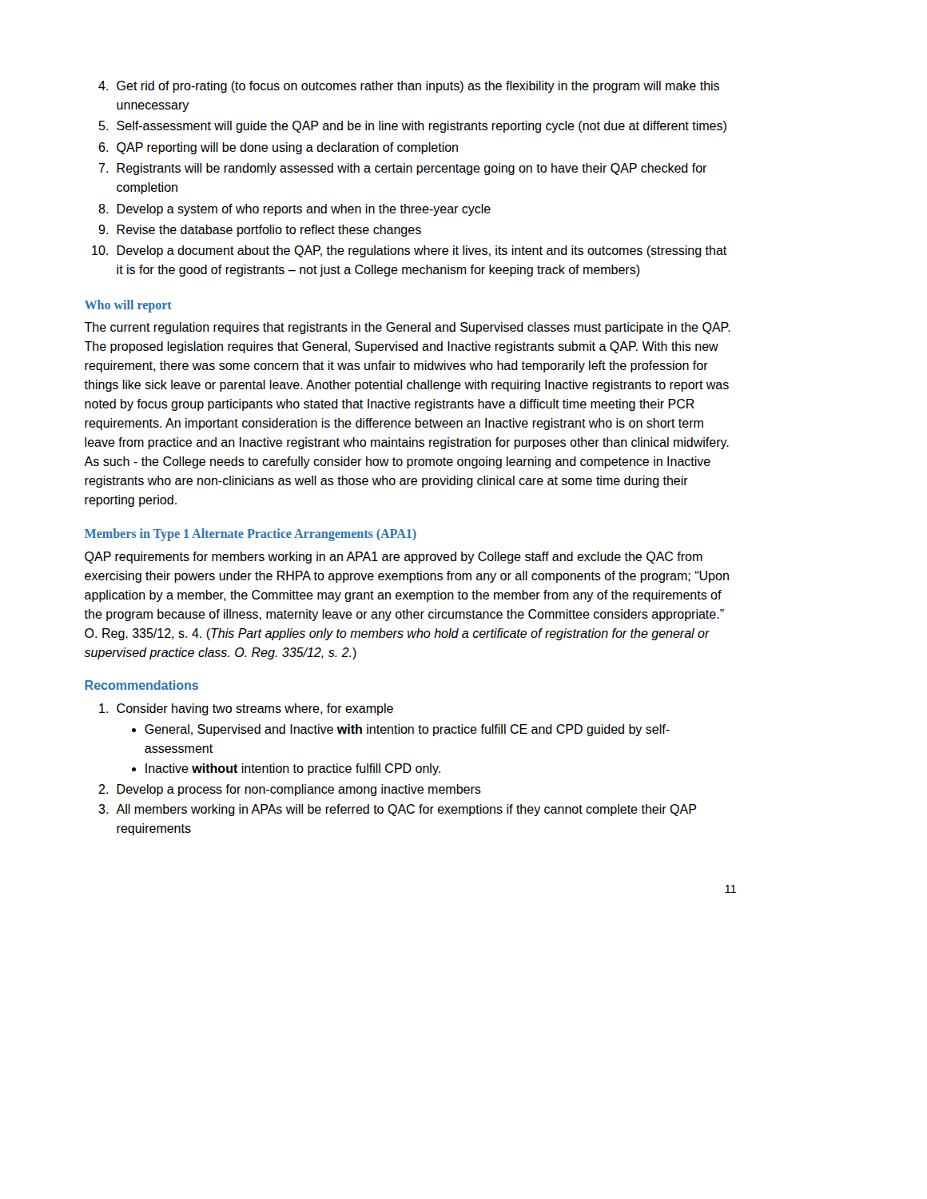Get rid of pro-rating (to focus on outcomes rather than inputs) as the flexibility in the program will make this unnecessary
Self-assessment will guide the QAP and be in line with registrants reporting cycle (not due at different times)
QAP reporting will be done using a declaration of completion
Registrants will be randomly assessed with a certain percentage going on to have their QAP checked for completion
Develop a system of who reports and when in the three-year cycle
Revise the database portfolio to reflect these changes
Develop a document about the QAP, the regulations where it lives, its intent and its outcomes (stressing that it is for the good of registrants – not just a College mechanism for keeping track of members)
Who will report
The current regulation requires that registrants in the General and Supervised classes must participate in the QAP. The proposed legislation requires that General, Supervised and Inactive registrants submit a QAP. With this new requirement, there was some concern that it was unfair to midwives who had temporarily left the profession for things like sick leave or parental leave. Another potential challenge with requiring Inactive registrants to report was noted by focus group participants who stated that Inactive registrants have a difficult time meeting their PCR requirements. An important consideration is the difference between an Inactive registrant who is on short term leave from practice and an Inactive registrant who maintains registration for purposes other than clinical midwifery. As such - the College needs to carefully consider how to promote ongoing learning and competence in Inactive registrants who are non-clinicians as well as those who are providing clinical care at some time during their reporting period.
Members in Type 1 Alternate Practice Arrangements (APA1)
QAP requirements for members working in an APA1 are approved by College staff and exclude the QAC from exercising their powers under the RHPA to approve exemptions from any or all components of the program; “Upon application by a member, the Committee may grant an exemption to the member from any of the requirements of the program because of illness, maternity leave or any other circumstance the Committee considers appropriate.” O. Reg. 335/12, s. 4. (This Part applies only to members who hold a certificate of registration for the general or supervised practice class. O. Reg. 335/12, s. 2.)
Recommendations
Consider having two streams where, for example
General, Supervised and Inactive with intention to practice fulfill CE and CPD guided by self-assessment
Inactive without intention to practice fulfill CPD only.
Develop a process for non-compliance among inactive members
All members working in APAs will be referred to QAC for exemptions if they cannot complete their QAP requirements
11